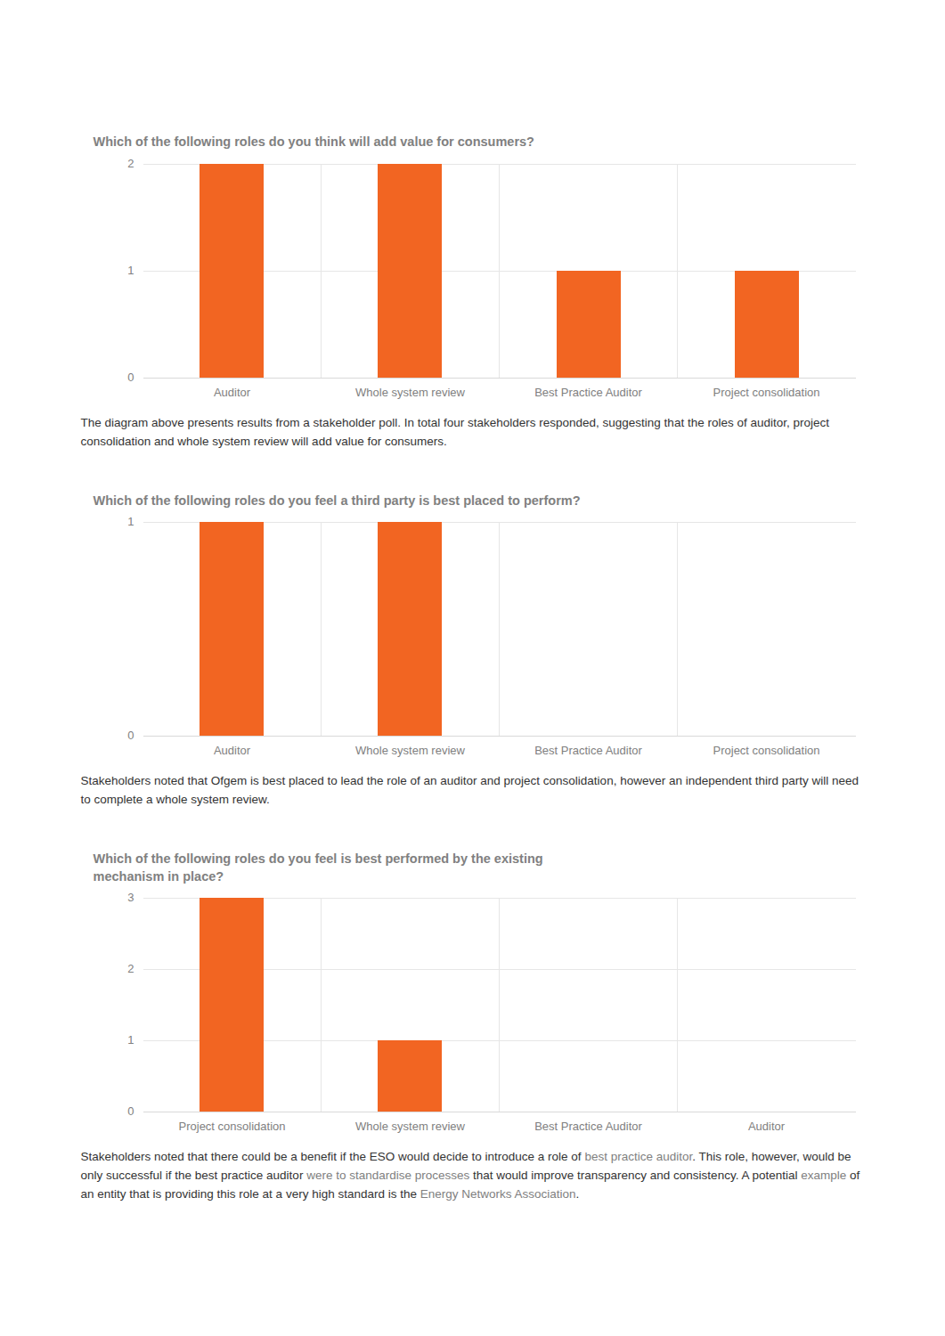Which of the following roles do you think will add value for consumers?
2
1
0
Auditor
Whole system review
Best Practice Auditor
Project consolidation
The diagram above presents results from a stakeholder poll. In total four stakeholders responded, suggesting that the roles of auditor, project consolidation and whole system review will add value for consumers.
Which of the following roles do you feel a third party is best placed to perform?
1
0
Auditor
Whole system review
Best Practice Auditor
Project consolidation
Stakeholders noted that Ofgem is best placed to lead the role of an auditor and project consolidation, however an independent third party will need to complete a whole system review.
Which of the following roles do you feel is best performed by the existing
mechanism in place?
3
2
1
0
Project consolidation
Whole system review
Best Practice Auditor
Auditor
Stakeholders noted that there could be a benefit if the ESO would decide to introduce a role of best practice auditor. This role, however, would be only successful if the best practice auditor were to standardise processes that would improve transparency and consistency. A potential example of an entity that is providing this role at a very high standard is the Energy Networks Association.